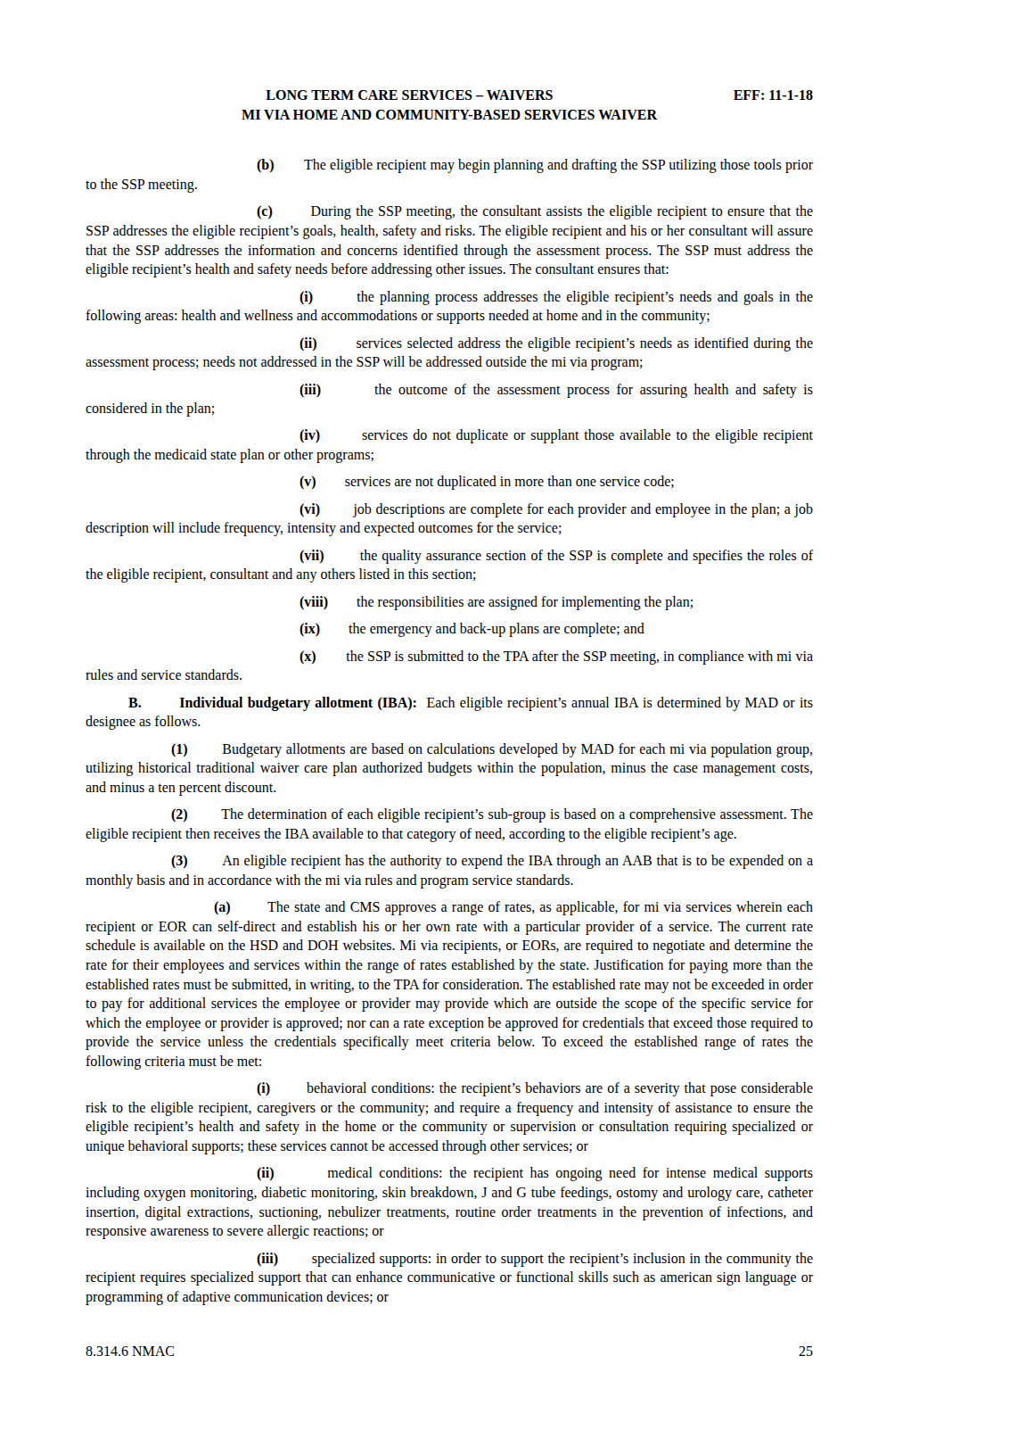EFF: 11-1-18 LONG TERM CARE SERVICES – WAIVERS MI VIA HOME AND COMMUNITY-BASED SERVICES WAIVER
(b) The eligible recipient may begin planning and drafting the SSP utilizing those tools prior to the SSP meeting.
(c) During the SSP meeting, the consultant assists the eligible recipient to ensure that the SSP addresses the eligible recipient’s goals, health, safety and risks. The eligible recipient and his or her consultant will assure that the SSP addresses the information and concerns identified through the assessment process. The SSP must address the eligible recipient’s health and safety needs before addressing other issues. The consultant ensures that:
(i) the planning process addresses the eligible recipient’s needs and goals in the following areas: health and wellness and accommodations or supports needed at home and in the community;
(ii) services selected address the eligible recipient’s needs as identified during the assessment process; needs not addressed in the SSP will be addressed outside the mi via program;
(iii) the outcome of the assessment process for assuring health and safety is considered in the plan;
(iv) services do not duplicate or supplant those available to the eligible recipient through the medicaid state plan or other programs;
(v) services are not duplicated in more than one service code;
(vi) job descriptions are complete for each provider and employee in the plan; a job description will include frequency, intensity and expected outcomes for the service;
(vii) the quality assurance section of the SSP is complete and specifies the roles of the eligible recipient, consultant and any others listed in this section;
(viii) the responsibilities are assigned for implementing the plan;
(ix) the emergency and back-up plans are complete; and
(x) the SSP is submitted to the TPA after the SSP meeting, in compliance with mi via rules and service standards.
B. Individual budgetary allotment (IBA): Each eligible recipient’s annual IBA is determined by MAD or its designee as follows.
(1) Budgetary allotments are based on calculations developed by MAD for each mi via population group, utilizing historical traditional waiver care plan authorized budgets within the population, minus the case management costs, and minus a ten percent discount.
(2) The determination of each eligible recipient’s sub-group is based on a comprehensive assessment. The eligible recipient then receives the IBA available to that category of need, according to the eligible recipient’s age.
(3) An eligible recipient has the authority to expend the IBA through an AAB that is to be expended on a monthly basis and in accordance with the mi via rules and program service standards.
(a) The state and CMS approves a range of rates, as applicable, for mi via services wherein each recipient or EOR can self-direct and establish his or her own rate with a particular provider of a service. The current rate schedule is available on the HSD and DOH websites. Mi via recipients, or EORs, are required to negotiate and determine the rate for their employees and services within the range of rates established by the state. Justification for paying more than the established rates must be submitted, in writing, to the TPA for consideration. The established rate may not be exceeded in order to pay for additional services the employee or provider may provide which are outside the scope of the specific service for which the employee or provider is approved; nor can a rate exception be approved for credentials that exceed those required to provide the service unless the credentials specifically meet criteria below. To exceed the established range of rates the following criteria must be met:
(i) behavioral conditions: the recipient’s behaviors are of a severity that pose considerable risk to the eligible recipient, caregivers or the community; and require a frequency and intensity of assistance to ensure the eligible recipient’s health and safety in the home or the community or supervision or consultation requiring specialized or unique behavioral supports; these services cannot be accessed through other services; or
(ii) medical conditions: the recipient has ongoing need for intense medical supports including oxygen monitoring, diabetic monitoring, skin breakdown, J and G tube feedings, ostomy and urology care, catheter insertion, digital extractions, suctioning, nebulizer treatments, routine order treatments in the prevention of infections, and responsive awareness to severe allergic reactions; or
(iii) specialized supports: in order to support the recipient’s inclusion in the community the recipient requires specialized support that can enhance communicative or functional skills such as american sign language or programming of adaptive communication devices; or
8.314.6 NMAC 25